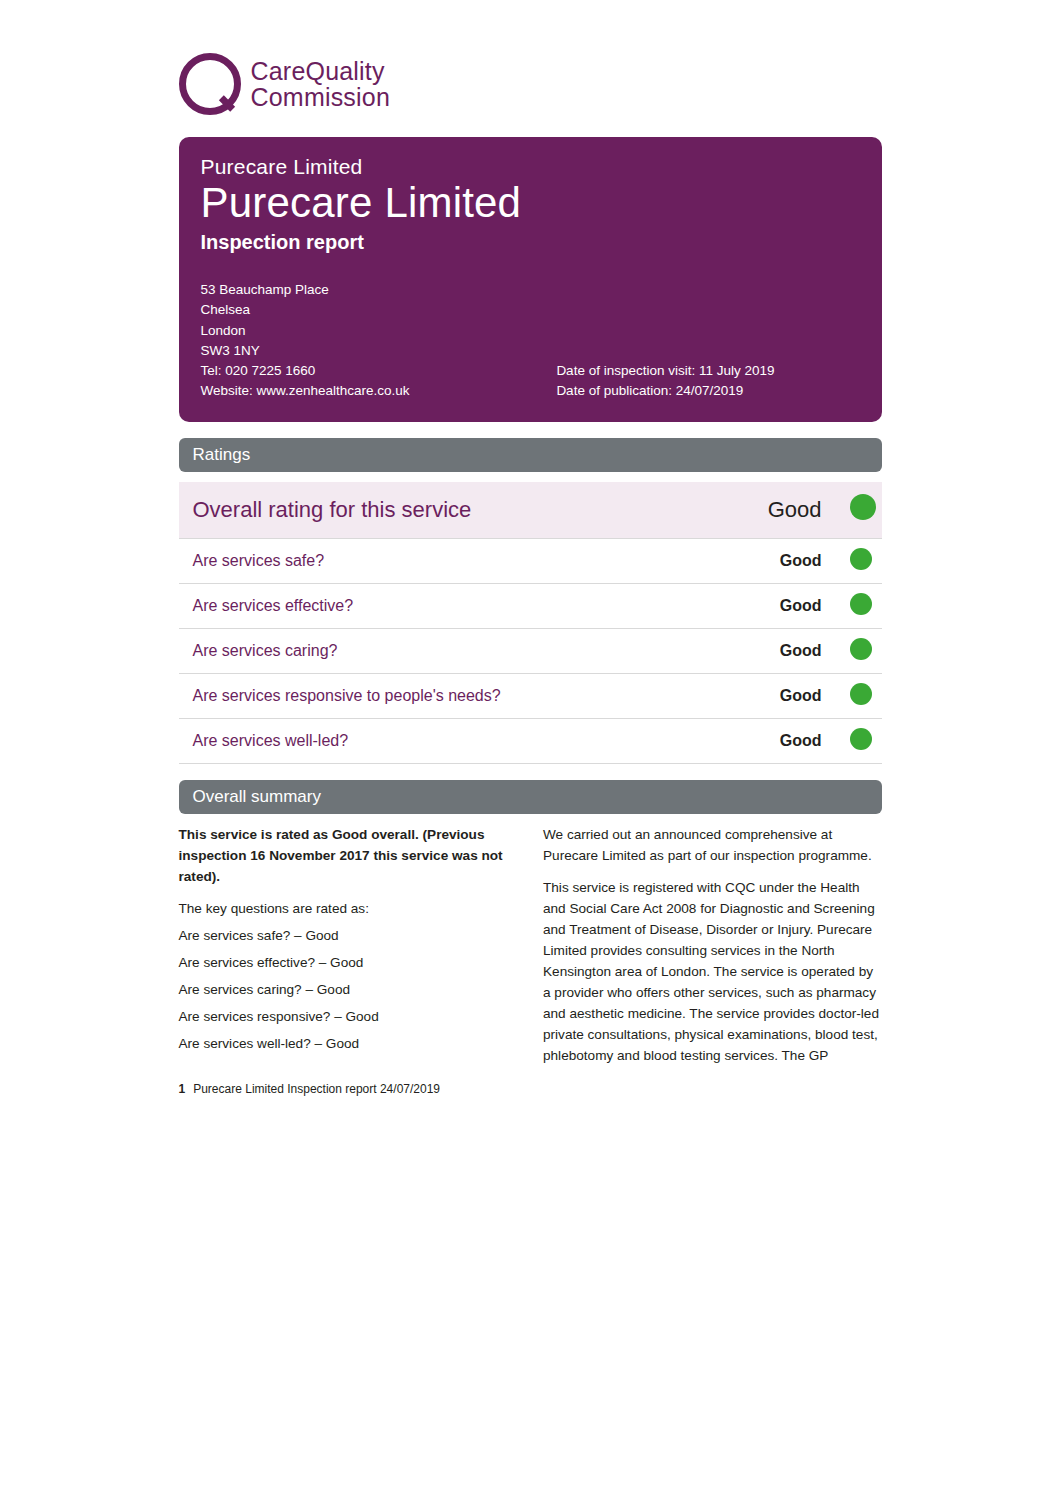CareQuality Commission
Purecare Limited
Purecare Limited
Inspection report
53 Beauchamp Place
Chelsea
London
SW3 1NY
Tel: 020 7225 1660
Website: www.zenhealthcare.co.uk
Date of inspection visit: 11 July 2019
Date of publication: 24/07/2019
Ratings
| Overall rating for this service | Good | |
| Are services safe? | Good | |
| Are services effective? | Good | |
| Are services caring? | Good | |
| Are services responsive to people's needs? | Good | |
| Are services well-led? | Good | |
Overall summary
This service is rated as Good overall. (Previous inspection 16 November 2017 this service was not rated).
The key questions are rated as:
Are services safe? – Good
Are services effective? – Good
Are services caring? – Good
Are services responsive? – Good
Are services well-led? – Good
We carried out an announced comprehensive at Purecare Limited as part of our inspection programme.
This service is registered with CQC under the Health and Social Care Act 2008 for Diagnostic and Screening and Treatment of Disease, Disorder or Injury. Purecare Limited provides consulting services in the North Kensington area of London. The service is operated by a provider who offers other services, such as pharmacy and aesthetic medicine. The service provides doctor-led private consultations, physical examinations, blood test, phlebotomy and blood testing services. The GP
1 Purecare Limited Inspection report 24/07/2019